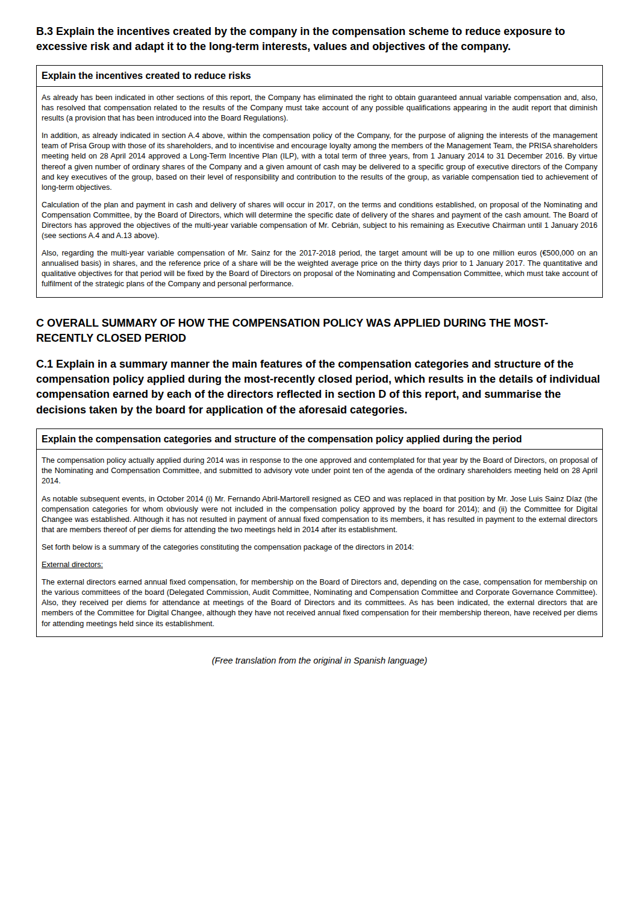B.3 Explain the incentives created by the company in the compensation scheme to reduce exposure to excessive risk and adapt it to the long-term interests, values and objectives of the company.
Explain the incentives created to reduce risks
As already has been indicated in other sections of this report, the Company has eliminated the right to obtain guaranteed annual variable compensation and, also, has resolved that compensation related to the results of the Company must take account of any possible qualifications appearing in the audit report that diminish results (a provision that has been introduced into the Board Regulations).
In addition, as already indicated in section A.4 above, within the compensation policy of the Company, for the purpose of aligning the interests of the management team of Prisa Group with those of its shareholders, and to incentivise and encourage loyalty among the members of the Management Team, the PRISA shareholders meeting held on 28 April 2014 approved a Long-Term Incentive Plan (ILP), with a total term of three years, from 1 January 2014 to 31 December 2016. By virtue thereof a given number of ordinary shares of the Company and a given amount of cash may be delivered to a specific group of executive directors of the Company and key executives of the group, based on their level of responsibility and contribution to the results of the group, as variable compensation tied to achievement of long-term objectives.
Calculation of the plan and payment in cash and delivery of shares will occur in 2017, on the terms and conditions established, on proposal of the Nominating and Compensation Committee, by the Board of Directors, which will determine the specific date of delivery of the shares and payment of the cash amount. The Board of Directors has approved the objectives of the multi-year variable compensation of Mr. Cebrián, subject to his remaining as Executive Chairman until 1 January 2016 (see sections A.4 and A.13 above).
Also, regarding the multi-year variable compensation of Mr. Sainz for the 2017-2018 period, the target amount will be up to one million euros (€500,000 on an annualised basis) in shares, and the reference price of a share will be the weighted average price on the thirty days prior to 1 January 2017. The quantitative and qualitative objectives for that period will be fixed by the Board of Directors on proposal of the Nominating and Compensation Committee, which must take account of fulfilment of the strategic plans of the Company and personal performance.
C OVERALL SUMMARY OF HOW THE COMPENSATION POLICY WAS APPLIED DURING THE MOST-RECENTLY CLOSED PERIOD
C.1 Explain in a summary manner the main features of the compensation categories and structure of the compensation policy applied during the most-recently closed period, which results in the details of individual compensation earned by each of the directors reflected in section D of this report, and summarise the decisions taken by the board for application of the aforesaid categories.
Explain the compensation categories and structure of the compensation policy applied during the period
The compensation policy actually applied during 2014 was in response to the one approved and contemplated for that year by the Board of Directors, on proposal of the Nominating and Compensation Committee, and submitted to advisory vote under point ten of the agenda of the ordinary shareholders meeting held on 28 April 2014.
As notable subsequent events, in October 2014 (i) Mr. Fernando Abril-Martorell resigned as CEO and was replaced in that position by Mr. Jose Luis Sainz Díaz (the compensation categories for whom obviously were not included in the compensation policy approved by the board for 2014); and (ii) the Committee for Digital Changee was established. Although it has not resulted in payment of annual fixed compensation to its members, it has resulted in payment to the external directors that are members thereof of per diems for attending the two meetings held in 2014 after its establishment.
Set forth below is a summary of the categories constituting the compensation package of the directors in 2014:
External directors:
The external directors earned annual fixed compensation, for membership on the Board of Directors and, depending on the case, compensation for membership on the various committees of the board (Delegated Commission, Audit Committee, Nominating and Compensation Committee and Corporate Governance Committee). Also, they received per diems for attendance at meetings of the Board of Directors and its committees. As has been indicated, the external directors that are members of the Committee for Digital Changee, although they have not received annual fixed compensation for their membership thereon, have received per diems for attending meetings held since its establishment.
(Free translation from the original in Spanish language)